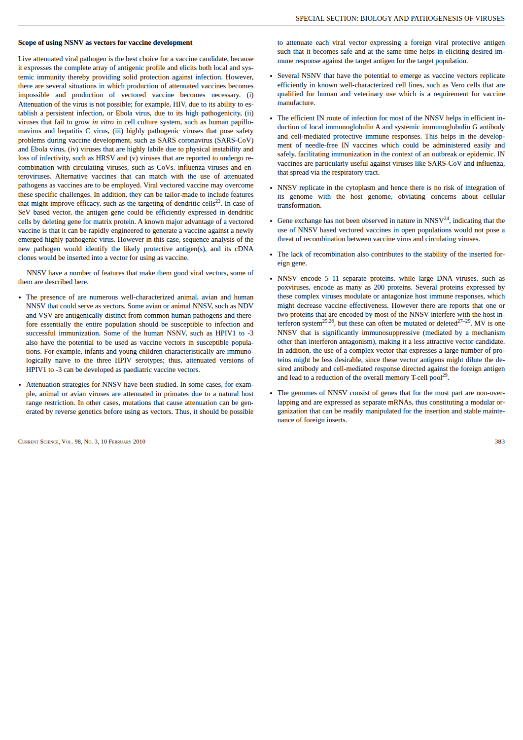SPECIAL SECTION: BIOLOGY AND PATHOGENESIS OF VIRUSES
Scope of using NSNV as vectors for vaccine development
Live attenuated viral pathogen is the best choice for a vaccine candidate, because it expresses the complete array of antigenic profile and elicits both local and systemic immunity thereby providing solid protection against infection. However, there are several situations in which production of attenuated vaccines becomes impossible and production of vectored vaccine becomes necessary. (i) Attenuation of the virus is not possible; for example, HIV, due to its ability to establish a persistent infection, or Ebola virus, due to its high pathogenicity, (ii) viruses that fail to grow in vitro in cell culture system, such as human papillomavirus and hepatitis C virus, (iii) highly pathogenic viruses that pose safety problems during vaccine development, such as SARS coronavirus (SARS-CoV) and Ebola virus, (iv) viruses that are highly labile due to physical instability and loss of infectivity, such as HRSV and (v) viruses that are reported to undergo recombination with circulating viruses, such as CoVs, influenza viruses and enteroviruses. Alternative vaccines that can match with the use of attenuated pathogens as vaccines are to be employed. Viral vectored vaccine may overcome these specific challenges. In addition, they can be tailor-made to include features that might improve efficacy, such as the targeting of dendritic cells23. In case of SeV based vector, the antigen gene could be efficiently expressed in dendritic cells by deleting gene for matrix protein. A known major advantage of a vectored vaccine is that it can be rapidly engineered to generate a vaccine against a newly emerged highly pathogenic virus. However in this case, sequence analysis of the new pathogen would identify the likely protective antigen(s), and its cDNA clones would be inserted into a vector for using as vaccine.
NNSV have a number of features that make them good viral vectors, some of them are described here.
The presence of are numerous well-characterized animal, avian and human NNSV that could serve as vectors. Some avian or animal NNSV, such as NDV and VSV are antigenically distinct from common human pathogens and therefore essentially the entire population should be susceptible to infection and successful immunization. Some of the human NSNV, such as HPIV1 to -3 also have the potential to be used as vaccine vectors in susceptible populations. For example, infants and young children characteristically are immunologically naive to the three HPIV serotypes; thus, attenuated versions of HPIV1 to -3 can be developed as paediatric vaccine vectors.
Attenuation strategies for NNSV have been studied. In some cases, for example, animal or avian viruses are attenuated in primates due to a natural host range restriction. In other cases, mutations that cause attenuation can be generated by reverse genetics before using as vectors. Thus, it should be possible to attenuate each viral vector expressing a foreign viral protective antigen such that it becomes safe and at the same time helps in eliciting desired immune response against the target antigen for the target population.
Several NSNV that have the potential to emerge as vaccine vectors replicate efficiently in known well-characterized cell lines, such as Vero cells that are qualified for human and veterinary use which is a requirement for vaccine manufacture.
The efficient IN route of infection for most of the NNSV helps in efficient induction of local immunoglobulin A and systemic immunoglobulin G antibody and cell-mediated protective immune responses. This helps in the development of needle-free IN vaccines which could be administered easily and safely, facilitating immunization in the context of an outbreak or epidemic. IN vaccines are particularly useful against viruses like SARS-CoV and influenza, that spread via the respiratory tract.
NNSV replicate in the cytoplasm and hence there is no risk of integration of its genome with the host genome, obviating concerns about cellular transformation.
Gene exchange has not been observed in nature in NNSV24, indicating that the use of NNSV based vectored vaccines in open populations would not pose a threat of recombination between vaccine virus and circulating viruses.
The lack of recombination also contributes to the stability of the inserted foreign gene.
NNSV encode 5–11 separate proteins, while large DNA viruses, such as poxviruses, encode as many as 200 proteins. Several proteins expressed by these complex viruses modulate or antagonize host immune responses, which might decrease vaccine effectiveness. However there are reports that one or two proteins that are encoded by most of the NNSV interfere with the host interferon system25,26, but these can often be mutated or deleted27–29. MV is one NNSV that is significantly immunosuppressive (mediated by a mechanism other than interferon antagonism), making it a less attractive vector candidate. In addition, the use of a complex vector that expresses a large number of proteins might be less desirable, since these vector antigens might dilute the desired antibody and cell-mediated response directed against the foreign antigen and lead to a reduction of the overall memory T-cell pool29.
The genomes of NNSV consist of genes that for the most part are non-overlapping and are expressed as separate mRNAs, thus constituting a modular organization that can be readily manipulated for the insertion and stable maintenance of foreign inserts.
Current Science, Vol. 98, No. 3, 10 February 2010
383